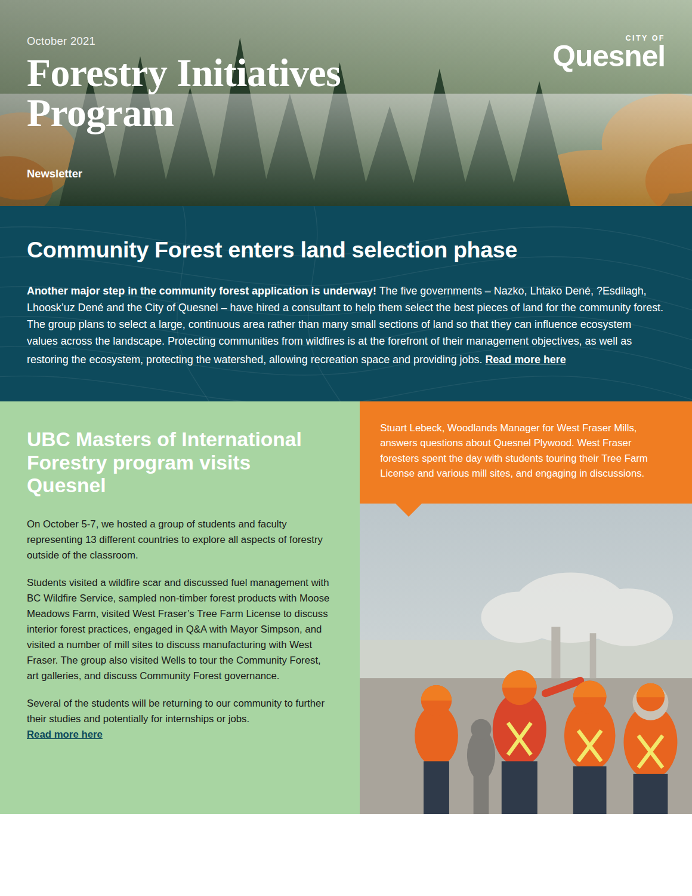CITY OF Quesnel
October 2021
Forestry Initiatives Program
Newsletter
Community Forest enters land selection phase
Another major step in the community forest application is underway! The five governments – Nazko, Lhtako Dené, ?Esdilagh, Lhoosk’uz Dené and the City of Quesnel – have hired a consultant to help them select the best pieces of land for the community forest. The group plans to select a large, continuous area rather than many small sections of land so that they can influence ecosystem values across the landscape. Protecting communities from wildfires is at the forefront of their management objectives, as well as restoring the ecosystem, protecting the watershed, allowing recreation space and providing jobs. Read more here
UBC Masters of International Forestry program visits Quesnel
On October 5-7, we hosted a group of students and faculty representing 13 different countries to explore all aspects of forestry outside of the classroom.
Students visited a wildfire scar and discussed fuel management with BC Wildfire Service, sampled non-timber forest products with Moose Meadows Farm, visited West Fraser’s Tree Farm License to discuss interior forest practices, engaged in Q&A with Mayor Simpson, and visited a number of mill sites to discuss manufacturing with West Fraser. The group also visited Wells to tour the Community Forest, art galleries, and discuss Community Forest governance.
Several of the students will be returning to our community to further their studies and potentially for internships or jobs.
Read more here
Stuart Lebeck, Woodlands Manager for West Fraser Mills, answers questions about Quesnel Plywood. West Fraser foresters spent the day with students touring their Tree Farm License and various mill sites, and engaging in discussions.